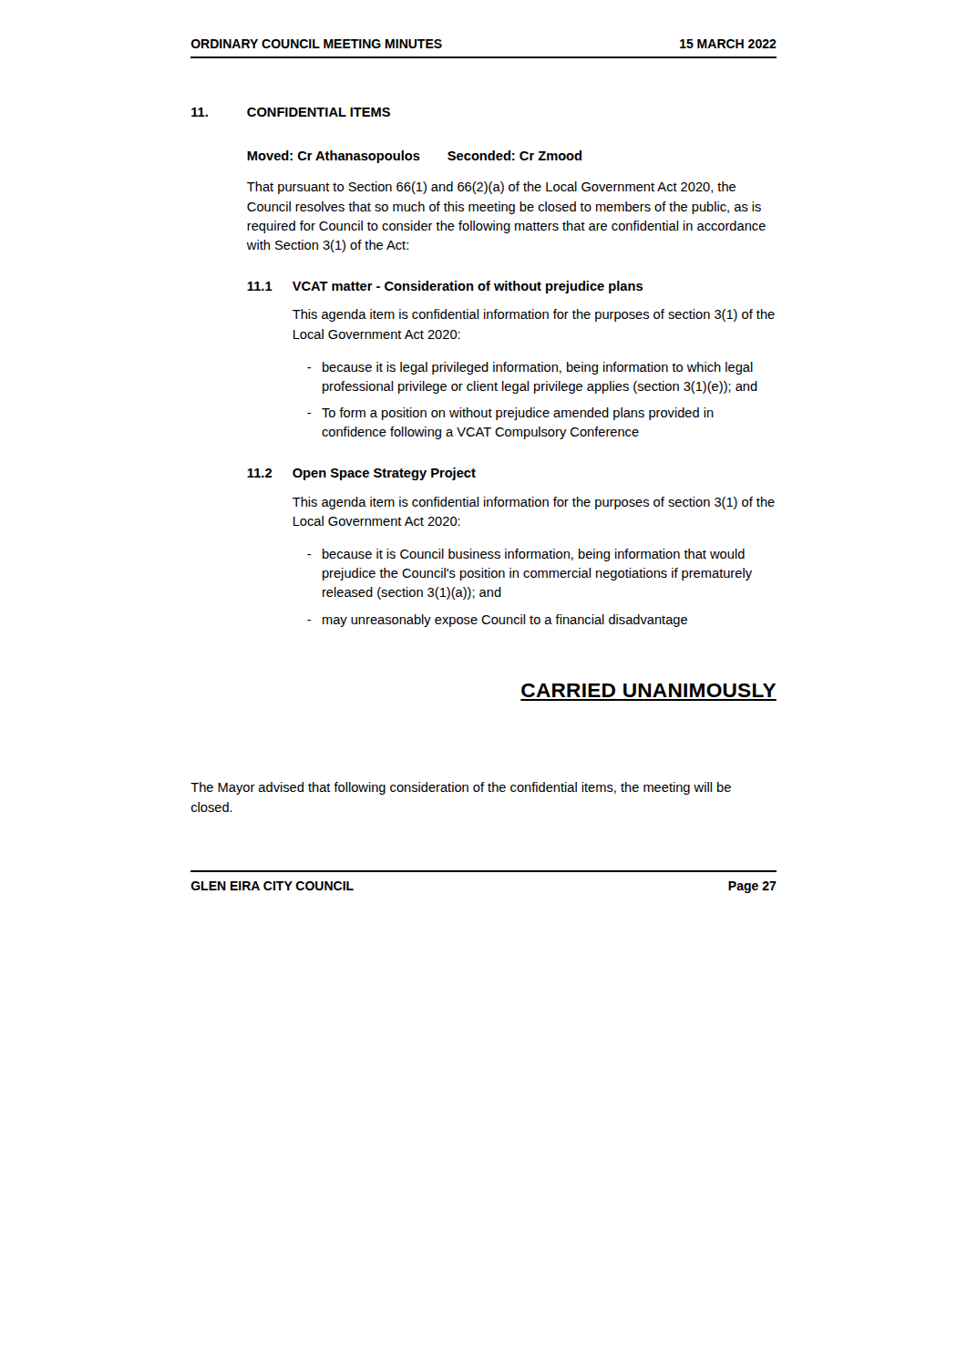ORDINARY COUNCIL MEETING MINUTES
15 MARCH 2022
11. CONFIDENTIAL ITEMS
Moved: Cr Athanasopoulos Seconded: Cr Zmood
That pursuant to Section 66(1) and 66(2)(a) of the Local Government Act 2020, the Council resolves that so much of this meeting be closed to members of the public, as is required for Council to consider the following matters that are confidential in accordance with Section 3(1) of the Act:
11.1 VCAT matter - Consideration of without prejudice plans
This agenda item is confidential information for the purposes of section 3(1) of the Local Government Act 2020:
because it is legal privileged information, being information to which legal professional privilege or client legal privilege applies (section 3(1)(e)); and
To form a position on without prejudice amended plans provided in confidence following a VCAT Compulsory Conference
11.2 Open Space Strategy Project
This agenda item is confidential information for the purposes of section 3(1) of the Local Government Act 2020:
because it is Council business information, being information that would prejudice the Council's position in commercial negotiations if prematurely released (section 3(1)(a)); and
may unreasonably expose Council to a financial disadvantage
CARRIED UNANIMOUSLY
The Mayor advised that following consideration of the confidential items, the meeting will be closed.
GLEN EIRA CITY COUNCIL
Page 27